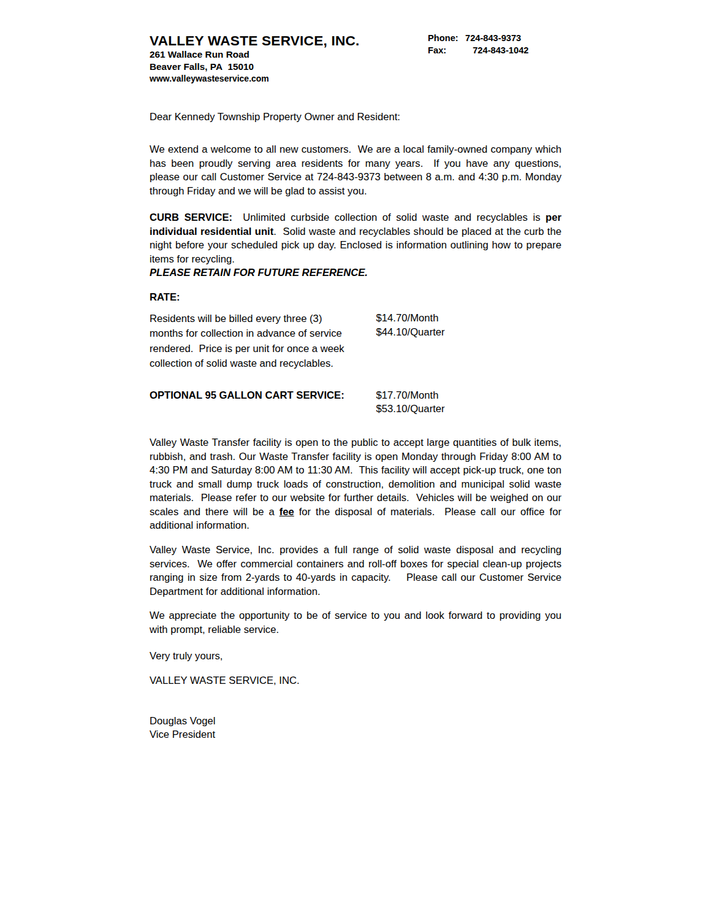| VALLEY WASTE SERVICE, INC. 261 Wallace Run Road Beaver Falls, PA 15010 www.valleywasteservice.com | Phone: 724-843-9373 Fax: 724-843-1042 |
Dear Kennedy Township Property Owner and Resident:
We extend a welcome to all new customers. We are a local family-owned company which has been proudly serving area residents for many years. If you have any questions, please our call Customer Service at 724-843-9373 between 8 a.m. and 4:30 p.m. Monday through Friday and we will be glad to assist you.
CURB SERVICE: Unlimited curbside collection of solid waste and recyclables is per individual residential unit. Solid waste and recyclables should be placed at the curb the night before your scheduled pick up day. Enclosed is information outlining how to prepare items for recycling.
PLEASE RETAIN FOR FUTURE REFERENCE.
RATE:
| Residents will be billed every three (3) months for collection in advance of service rendered. Price is per unit for once a week collection of solid waste and recyclables. | | $14.70/Month $44.10/Quarter |
| OPTIONAL 95 GALLON CART SERVICE: | | $17.70/Month $53.10/Quarter |
Valley Waste Transfer facility is open to the public to accept large quantities of bulk items, rubbish, and trash. Our Waste Transfer facility is open Monday through Friday 8:00 AM to 4:30 PM and Saturday 8:00 AM to 11:30 AM. This facility will accept pick-up truck, one ton truck and small dump truck loads of construction, demolition and municipal solid waste materials. Please refer to our website for further details. Vehicles will be weighed on our scales and there will be a fee for the disposal of materials. Please call our office for additional information.
Valley Waste Service, Inc. provides a full range of solid waste disposal and recycling services. We offer commercial containers and roll-off boxes for special clean-up projects ranging in size from 2-yards to 40-yards in capacity. Please call our Customer Service Department for additional information.
We appreciate the opportunity to be of service to you and look forward to providing you with prompt, reliable service.
Very truly yours,
VALLEY WASTE SERVICE, INC.
Douglas Vogel
Vice President